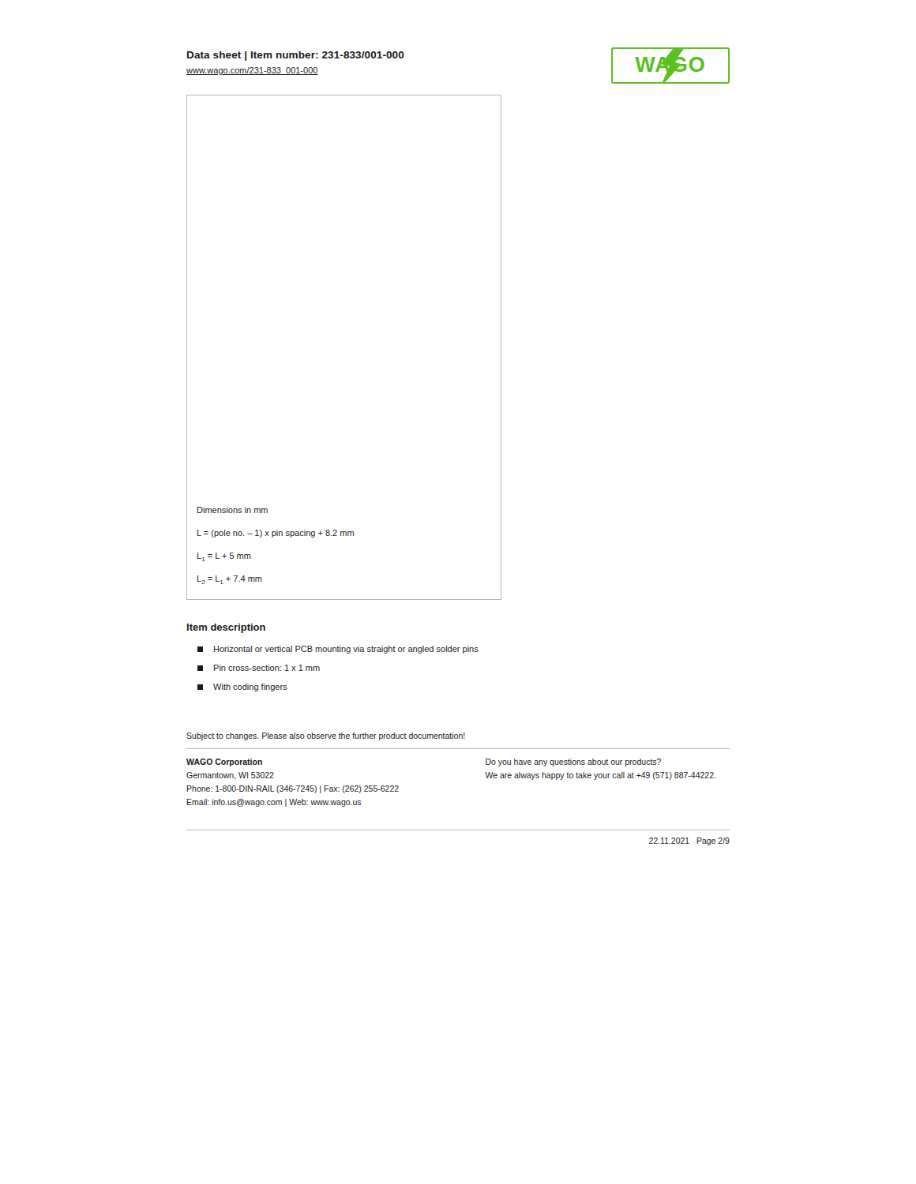Data sheet | Item number: 231-833/001-000
www.wago.com/231-833_001-000
WAGO
Dimensions in mm
L = (pole no. – 1) x pin spacing + 8.2 mm
L1 = L + 5 mm
L2 = L1 + 7.4 mm
Item description
Horizontal or vertical PCB mounting via straight or angled solder pins
Pin cross-section: 1 x 1 mm
With coding fingers
Subject to changes. Please also observe the further product documentation!
WAGO Corporation
Germantown, WI 53022
Phone: 1-800-DIN-RAIL (346-7245) | Fax: (262) 255-6222
Email: info.us@wago.com | Web: www.wago.us
Do you have any questions about our products?
We are always happy to take your call at +49 (571) 887-44222.
22.11.2021 Page 2/9